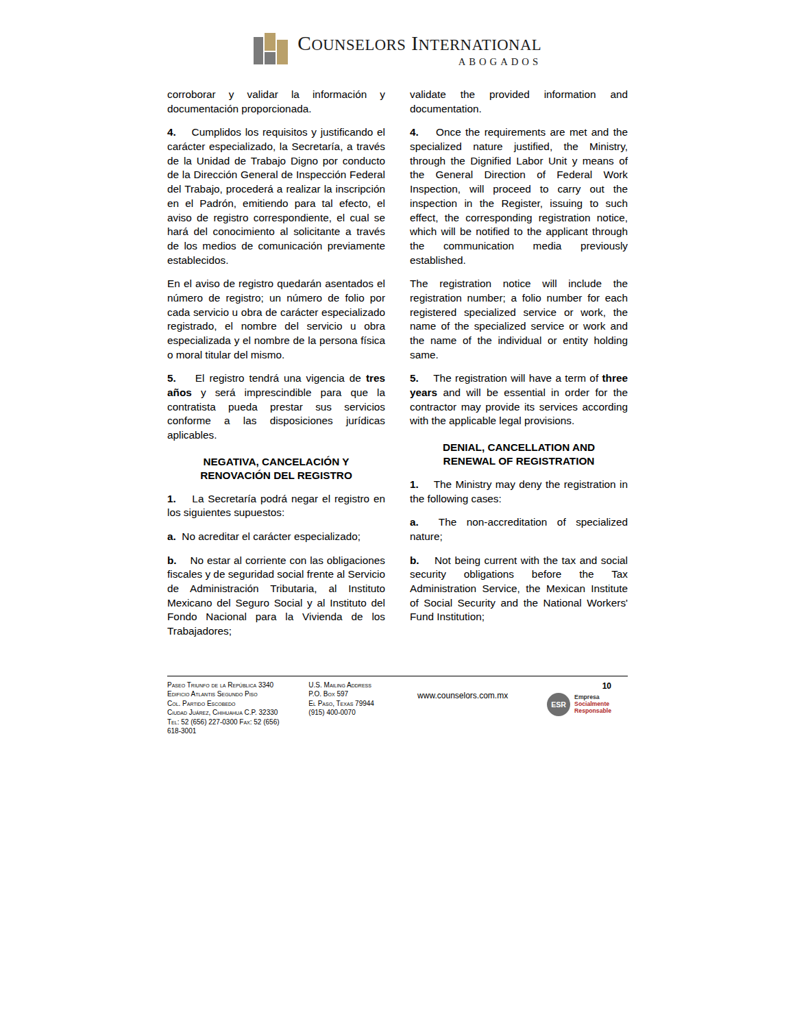COUNSELORS INTERNATIONAL
ABOGADOS
corroborar y validar la información y documentación proporcionada.
4. Cumplidos los requisitos y justificando el carácter especializado, la Secretaría, a través de la Unidad de Trabajo Digno por conducto de la Dirección General de Inspección Federal del Trabajo, procederá a realizar la inscripción en el Padrón, emitiendo para tal efecto, el aviso de registro correspondiente, el cual se hará del conocimiento al solicitante a través de los medios de comunicación previamente establecidos.
En el aviso de registro quedarán asentados el número de registro; un número de folio por cada servicio u obra de carácter especializado registrado, el nombre del servicio u obra especializada y el nombre de la persona física o moral titular del mismo.
5. El registro tendrá una vigencia de tres años y será imprescindible para que la contratista pueda prestar sus servicios conforme a las disposiciones jurídicas aplicables.
NEGATIVA, CANCELACIÓN Y
RENOVACIÓN DEL REGISTRO
1. La Secretaría podrá negar el registro en los siguientes supuestos:
a. No acreditar el carácter especializado;
b. No estar al corriente con las obligaciones fiscales y de seguridad social frente al Servicio de Administración Tributaria, al Instituto Mexicano del Seguro Social y al Instituto del Fondo Nacional para la Vivienda de los Trabajadores;
validate the provided information and documentation.
4. Once the requirements are met and the specialized nature justified, the Ministry, through the Dignified Labor Unit y means of the General Direction of Federal Work Inspection, will proceed to carry out the inspection in the Register, issuing to such effect, the corresponding registration notice, which will be notified to the applicant through the communication media previously established.
The registration notice will include the registration number; a folio number for each registered specialized service or work, the name of the specialized service or work and the name of the individual or entity holding same.
5. The registration will have a term of three years and will be essential in order for the contractor may provide its services according with the applicable legal provisions.
DENIAL, CANCELLATION AND
RENEWAL OF REGISTRATION
1. The Ministry may deny the registration in the following cases:
a. The non-accreditation of specialized nature;
b. Not being current with the tax and social security obligations before the Tax Administration Service, the Mexican Institute of Social Security and the National Workers' Fund Institution;
Paseo Triunfo de la República 3340
Edificio Atlantis Segundo Piso
Col. Partido Escobedo
Ciudad Juárez, Chihuahua C.P. 32330
Tel: 52 (656) 227-0300 Fax: 52 (656) 618-3001
U.S. Mailing Address
P.O. Box 597
El Paso, Texas 79944
(915) 400-0070
www.counselors.com.mx
10
ESR
Empresa Socialmente Responsable